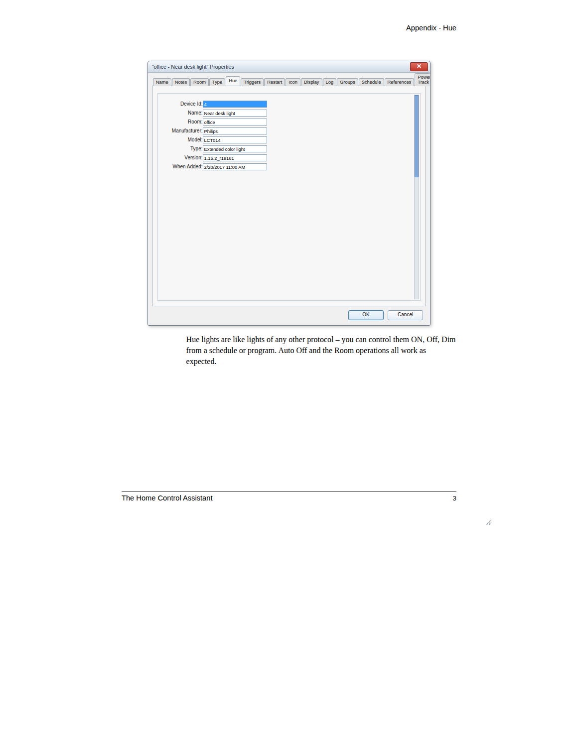Appendix - Hue
"office - Near desk light" Properties
✕
Name
Notes
Room
Type
Hue
Triggers
Restart
Icon
Display
Log
Groups
Schedule
References
Power Track
Green
| Device Id: | 4 |
| Name: | Near desk light |
| Room: | office |
| Manufacturer: | Philips |
| Model: | LCT014 |
| Type: | Extended color light |
| Version: | 1.15.2_r19181 |
| When Added: | 2/20/2017 11:00 AM |
OK
Cancel
Hue lights are like lights of any other protocol – you can control them ON, Off, Dim from a schedule or program. Auto Off and the Room operations all work as expected.
The Home Control Assistant
3